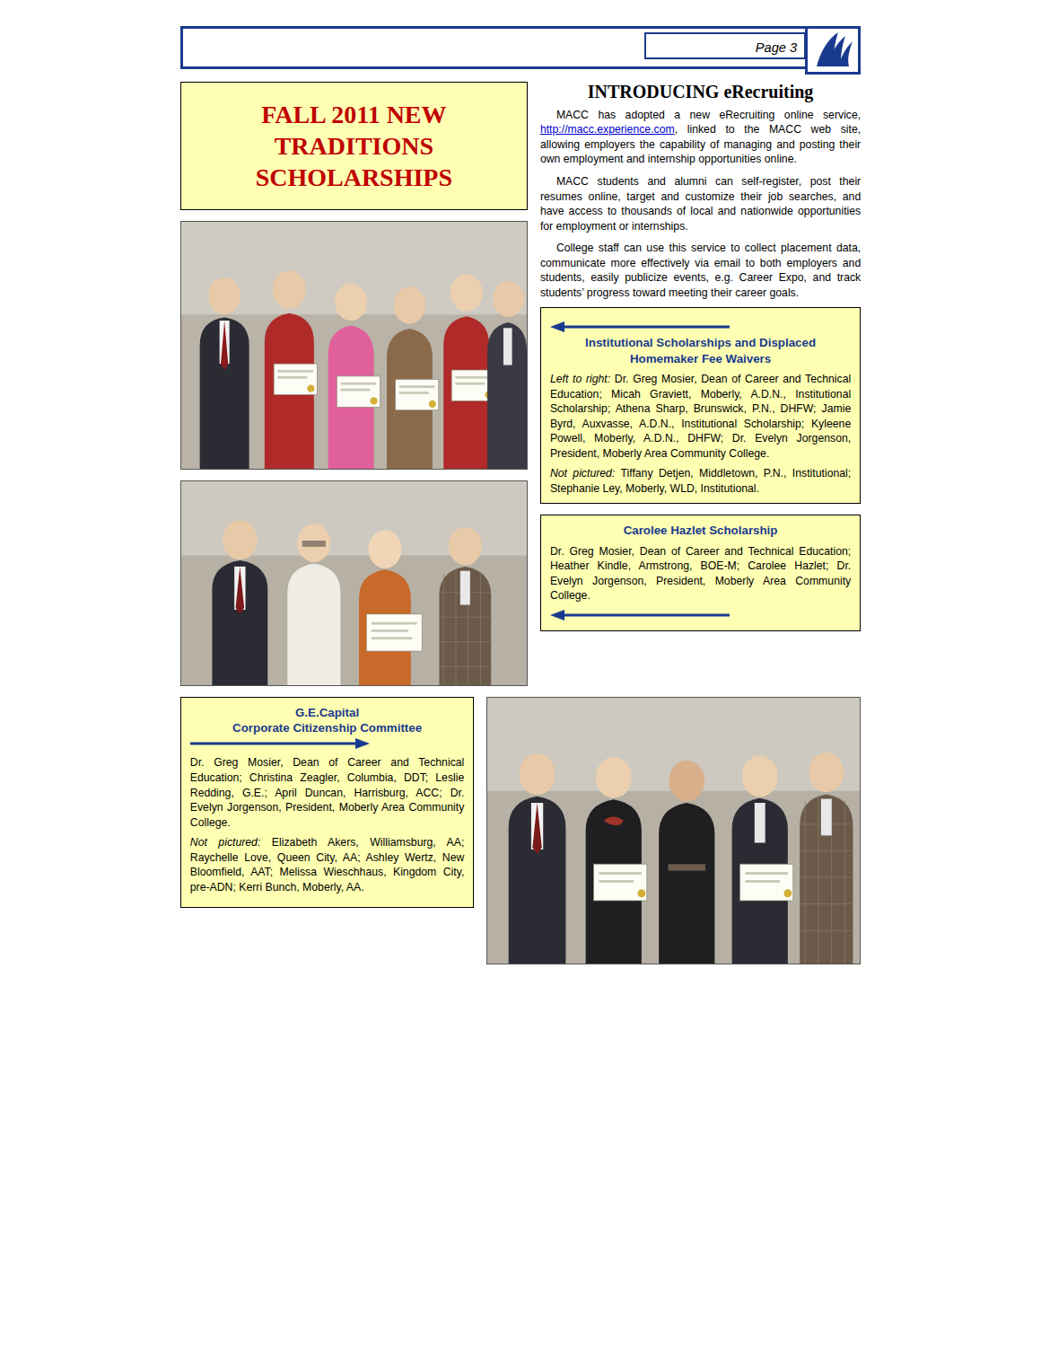Page 3
FALL 2011 NEW TRADITIONS
SCHOLARSHIPS
INTRODUCING eRecruiting
MACC has adopted a new eRecruiting online service, http://macc.experience.com, linked to the MACC web site, allowing employers the capability of managing and posting their own employment and internship opportunities online.
MACC students and alumni can self-register, post their resumes online, target and customize their job searches, and have access to thousands of local and nationwide opportunities for employment or internships.
College staff can use this service to collect placement data, communicate more effectively via email to both employers and students, easily publicize events, e.g. Career Expo, and track students’ progress toward meeting their career goals.
Institutional Scholarships and Displaced Homemaker Fee Waivers
Left to right: Dr. Greg Mosier, Dean of Career and Technical Education; Micah Graviett, Moberly, A.D.N., Institutional Scholarship; Athena Sharp, Brunswick, P.N., DHFW; Jamie Byrd, Auxvasse, A.D.N., Institutional Scholarship; Kyleene Powell, Moberly, A.D.N., DHFW; Dr. Evelyn Jorgenson, President, Moberly Area Community College.
Not pictured: Tiffany Detjen, Middletown, P.N., Institutional; Stephanie Ley, Moberly, WLD, Institutional.
Carolee Hazlet Scholarship
Dr. Greg Mosier, Dean of Career and Technical Education; Heather Kindle, Armstrong, BOE-M; Carolee Hazlet; Dr. Evelyn Jorgenson, President, Moberly Area Community College.
G.E.Capital
Corporate Citizenship Committee
Dr. Greg Mosier, Dean of Career and Technical Education; Christina Zeagler, Columbia, DDT; Leslie Redding, G.E.; April Duncan, Harrisburg, ACC; Dr. Evelyn Jorgenson, President, Moberly Area Community College.
Not pictured: Elizabeth Akers, Williamsburg, AA; Raychelle Love, Queen City, AA; Ashley Wertz, New Bloomfield, AAT; Melissa Wieschhaus, Kingdom City, pre-ADN; Kerri Bunch, Moberly, AA.